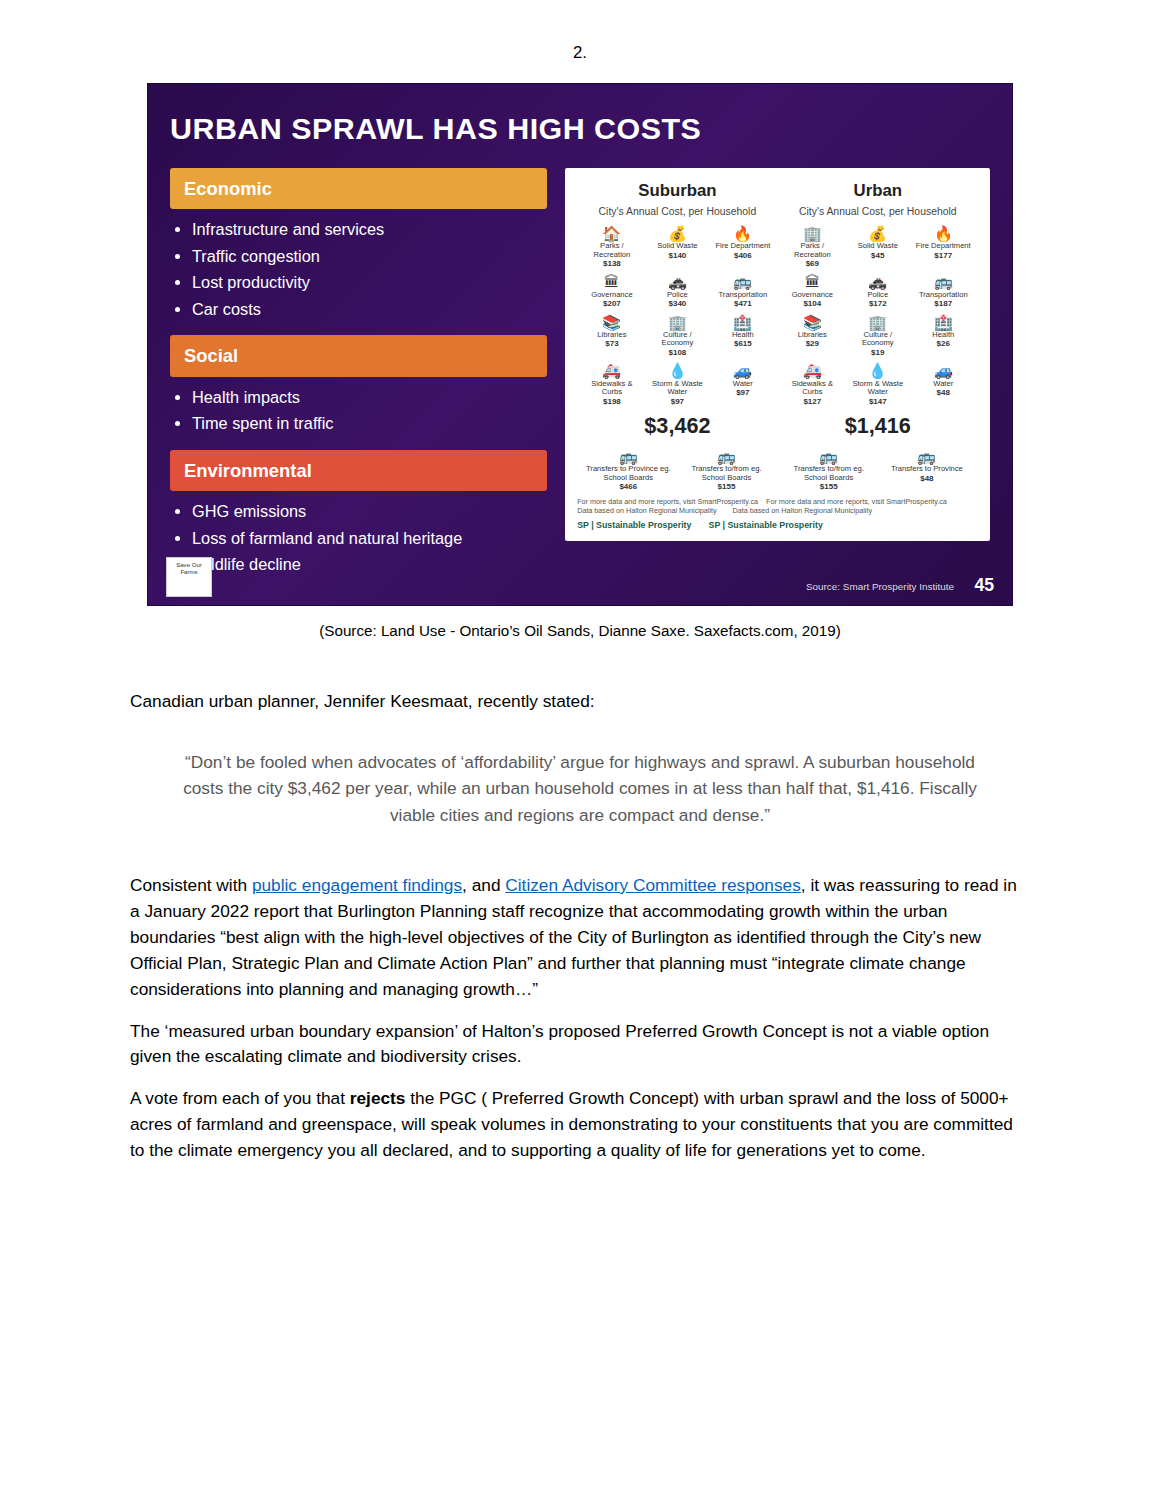2.
URBAN SPRAWL HAS HIGH COSTS
Economic
Infrastructure and services
Traffic congestion
Lost productivity
Car costs
Social
Health impacts
Time spent in traffic
Environmental
GHG emissions
Loss of farmland and natural heritage
Wildlife decline
SuburbanCity's Annual Cost, per Household
UrbanCity's Annual Cost, per Household
🏠Parks / Recreation$138
💰Solid Waste$140
🔥Fire Department$406
🏛Governance$207
🚓Police$340
🚌Transportation$471
📚Libraries$73
🏢Culture / Economy$108
🏥Health$615
🚑Sidewalks & Curbs$198
💧Storm & Waste Water$97
🚙Water$97
$3,462
🚌Transfers to Province eg. School Boards$466
🚌Transfers to/from eg. School Boards$155
🏢Parks / Recreation$69
💰Solid Waste$45
🔥Fire Department$177
🏛Governance$104
🚓Police$172
🚌Transportation$187
📚Libraries$29
🏢Culture / Economy$19
🏥Health$26
🚑Sidewalks & Curbs$127
💧Storm & Waste Water$147
🚙Water$48
$1,416
🚌Transfers to/from eg. School Boards$155
🚌Transfers to Province$48
For more data and more reports, visit SmartProsperity.ca For more data and more reports, visit SmartProsperity.ca
Data based on Halton Regional Municipality Data based on Halton Regional Municipality
SP | Sustainable Prosperity SP | Sustainable Prosperity
Save Our Farms
Source: Smart Prosperity Institute
45
(Source: Land Use - Ontario’s Oil Sands, Dianne Saxe. Saxefacts.com, 2019)
Canadian urban planner, Jennifer Keesmaat, recently stated:
“Don’t be fooled when advocates of ‘affordability’ argue for highways and sprawl. A suburban household costs the city $3,462 per year, while an urban household comes in at less than half that, $1,416. Fiscally viable cities and regions are compact and dense.”
Consistent with public engagement findings, and Citizen Advisory Committee responses, it was reassuring to read in a January 2022 report that Burlington Planning staff recognize that accommodating growth within the urban boundaries “best align with the high-level objectives of the City of Burlington as identified through the City’s new Official Plan, Strategic Plan and Climate Action Plan” and further that planning must “integrate climate change considerations into planning and managing growth…”
The ‘measured urban boundary expansion’ of Halton’s proposed Preferred Growth Concept is not a viable option given the escalating climate and biodiversity crises.
A vote from each of you that rejects the PGC ( Preferred Growth Concept) with urban sprawl and the loss of 5000+ acres of farmland and greenspace, will speak volumes in demonstrating to your constituents that you are committed to the climate emergency you all declared, and to supporting a quality of life for generations yet to come.